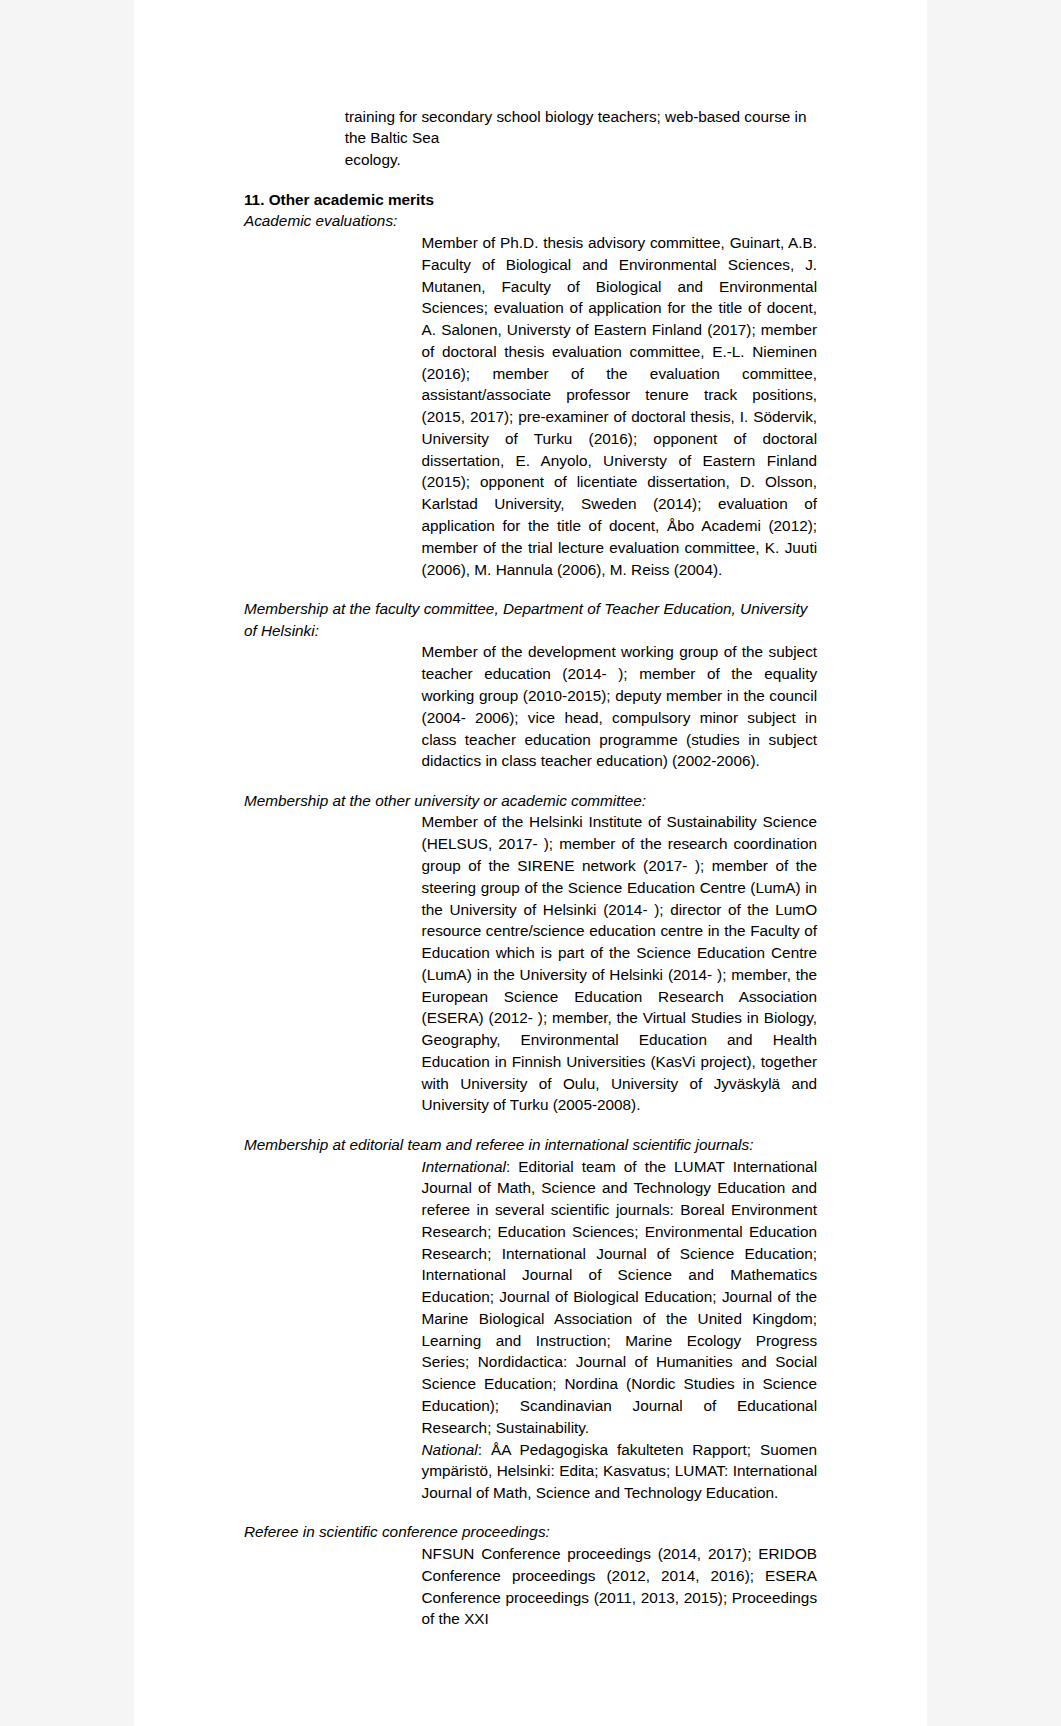training for secondary school biology teachers; web-based course in the Baltic Sea
ecology.
11. Other academic merits
Academic evaluations:
Member of Ph.D. thesis advisory committee, Guinart, A.B. Faculty of Biological and Environmental Sciences, J. Mutanen, Faculty of Biological and Environmental Sciences; evaluation of application for the title of docent, A. Salonen, Universty of Eastern Finland (2017); member of doctoral thesis evaluation committee, E.-L. Nieminen (2016); member of the evaluation committee, assistant/associate professor tenure track positions, (2015, 2017); pre-examiner of doctoral thesis, I. Södervik, University of Turku (2016); opponent of doctoral dissertation, E. Anyolo, Universty of Eastern Finland (2015); opponent of licentiate dissertation, D. Olsson, Karlstad University, Sweden (2014); evaluation of application for the title of docent, Åbo Academi (2012); member of the trial lecture evaluation committee, K. Juuti (2006), M. Hannula (2006), M. Reiss (2004).
Membership at the faculty committee, Department of Teacher Education, University of Helsinki:
Member of the development working group of the subject teacher education (2014- ); member of the equality working group (2010-2015); deputy member in the council (2004- 2006); vice head, compulsory minor subject in class teacher education programme (studies in subject didactics in class teacher education) (2002-2006).
Membership at the other university or academic committee:
Member of the Helsinki Institute of Sustainability Science (HELSUS, 2017- ); member of the research coordination group of the SIRENE network (2017- ); member of the steering group of the Science Education Centre (LumA) in the University of Helsinki (2014- ); director of the LumO resource centre/science education centre in the Faculty of Education which is part of the Science Education Centre (LumA) in the University of Helsinki (2014- ); member, the European Science Education Research Association (ESERA) (2012- ); member, the Virtual Studies in Biology, Geography, Environmental Education and Health Education in Finnish Universities (KasVi project), together with University of Oulu, University of Jyväskylä and University of Turku (2005-2008).
Membership at editorial team and referee in international scientific journals:
International: Editorial team of the LUMAT International Journal of Math, Science and Technology Education and referee in several scientific journals: Boreal Environment Research; Education Sciences; Environmental Education Research; International Journal of Science Education; International Journal of Science and Mathematics Education; Journal of Biological Education; Journal of the Marine Biological Association of the United Kingdom; Learning and Instruction; Marine Ecology Progress Series; Nordidactica: Journal of Humanities and Social Science Education; Nordina (Nordic Studies in Science Education); Scandinavian Journal of Educational Research; Sustainability.
National: ÅA Pedagogiska fakulteten Rapport; Suomen ympäristö, Helsinki: Edita; Kasvatus; LUMAT: International Journal of Math, Science and Technology Education.
Referee in scientific conference proceedings:
NFSUN Conference proceedings (2014, 2017); ERIDOB Conference proceedings (2012, 2014, 2016); ESERA Conference proceedings (2011, 2013, 2015); Proceedings of the XXI